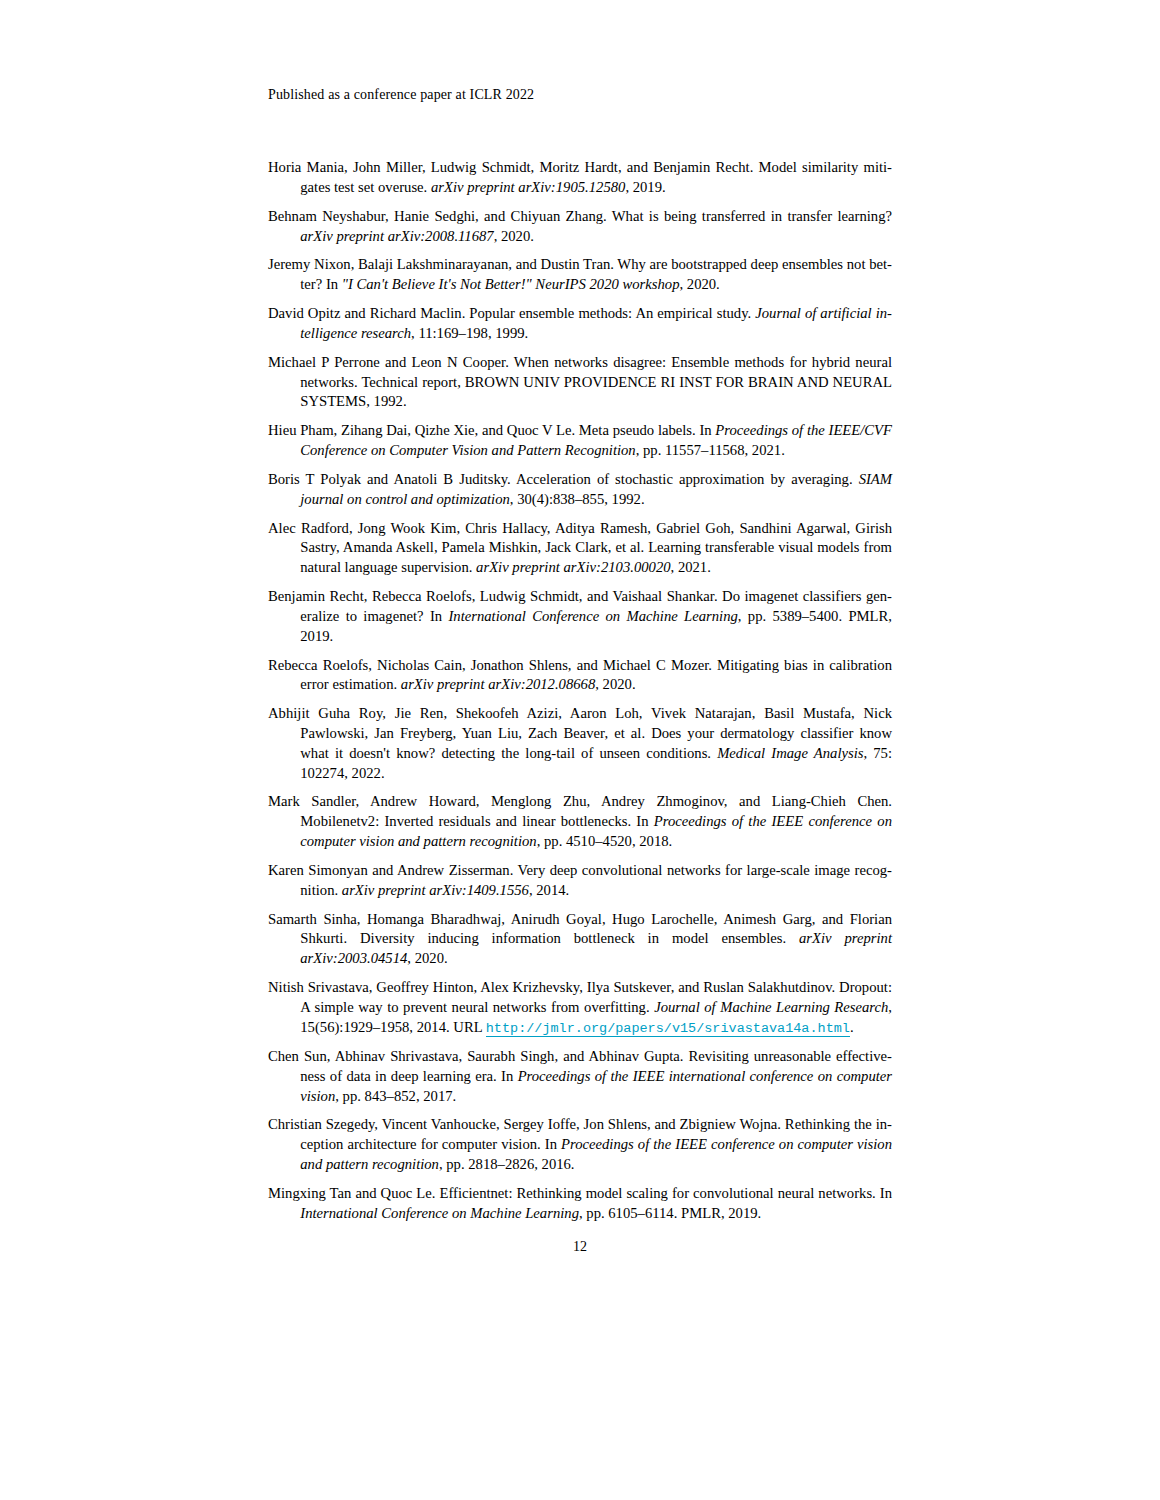Published as a conference paper at ICLR 2022
Horia Mania, John Miller, Ludwig Schmidt, Moritz Hardt, and Benjamin Recht. Model similarity mitigates test set overuse. arXiv preprint arXiv:1905.12580, 2019.
Behnam Neyshabur, Hanie Sedghi, and Chiyuan Zhang. What is being transferred in transfer learning? arXiv preprint arXiv:2008.11687, 2020.
Jeremy Nixon, Balaji Lakshminarayanan, and Dustin Tran. Why are bootstrapped deep ensembles not better? In "I Can't Believe It's Not Better!" NeurIPS 2020 workshop, 2020.
David Opitz and Richard Maclin. Popular ensemble methods: An empirical study. Journal of artificial intelligence research, 11:169–198, 1999.
Michael P Perrone and Leon N Cooper. When networks disagree: Ensemble methods for hybrid neural networks. Technical report, BROWN UNIV PROVIDENCE RI INST FOR BRAIN AND NEURAL SYSTEMS, 1992.
Hieu Pham, Zihang Dai, Qizhe Xie, and Quoc V Le. Meta pseudo labels. In Proceedings of the IEEE/CVF Conference on Computer Vision and Pattern Recognition, pp. 11557–11568, 2021.
Boris T Polyak and Anatoli B Juditsky. Acceleration of stochastic approximation by averaging. SIAM journal on control and optimization, 30(4):838–855, 1992.
Alec Radford, Jong Wook Kim, Chris Hallacy, Aditya Ramesh, Gabriel Goh, Sandhini Agarwal, Girish Sastry, Amanda Askell, Pamela Mishkin, Jack Clark, et al. Learning transferable visual models from natural language supervision. arXiv preprint arXiv:2103.00020, 2021.
Benjamin Recht, Rebecca Roelofs, Ludwig Schmidt, and Vaishaal Shankar. Do imagenet classifiers generalize to imagenet? In International Conference on Machine Learning, pp. 5389–5400. PMLR, 2019.
Rebecca Roelofs, Nicholas Cain, Jonathon Shlens, and Michael C Mozer. Mitigating bias in calibration error estimation. arXiv preprint arXiv:2012.08668, 2020.
Abhijit Guha Roy, Jie Ren, Shekoofeh Azizi, Aaron Loh, Vivek Natarajan, Basil Mustafa, Nick Pawlowski, Jan Freyberg, Yuan Liu, Zach Beaver, et al. Does your dermatology classifier know what it doesn't know? detecting the long-tail of unseen conditions. Medical Image Analysis, 75: 102274, 2022.
Mark Sandler, Andrew Howard, Menglong Zhu, Andrey Zhmoginov, and Liang-Chieh Chen. Mobilenetv2: Inverted residuals and linear bottlenecks. In Proceedings of the IEEE conference on computer vision and pattern recognition, pp. 4510–4520, 2018.
Karen Simonyan and Andrew Zisserman. Very deep convolutional networks for large-scale image recognition. arXiv preprint arXiv:1409.1556, 2014.
Samarth Sinha, Homanga Bharadhwaj, Anirudh Goyal, Hugo Larochelle, Animesh Garg, and Florian Shkurti. Diversity inducing information bottleneck in model ensembles. arXiv preprint arXiv:2003.04514, 2020.
Nitish Srivastava, Geoffrey Hinton, Alex Krizhevsky, Ilya Sutskever, and Ruslan Salakhutdinov. Dropout: A simple way to prevent neural networks from overfitting. Journal of Machine Learning Research, 15(56):1929–1958, 2014. URL http://jmlr.org/papers/v15/srivastava14a.html.
Chen Sun, Abhinav Shrivastava, Saurabh Singh, and Abhinav Gupta. Revisiting unreasonable effectiveness of data in deep learning era. In Proceedings of the IEEE international conference on computer vision, pp. 843–852, 2017.
Christian Szegedy, Vincent Vanhoucke, Sergey Ioffe, Jon Shlens, and Zbigniew Wojna. Rethinking the inception architecture for computer vision. In Proceedings of the IEEE conference on computer vision and pattern recognition, pp. 2818–2826, 2016.
Mingxing Tan and Quoc Le. Efficientnet: Rethinking model scaling for convolutional neural networks. In International Conference on Machine Learning, pp. 6105–6114. PMLR, 2019.
12